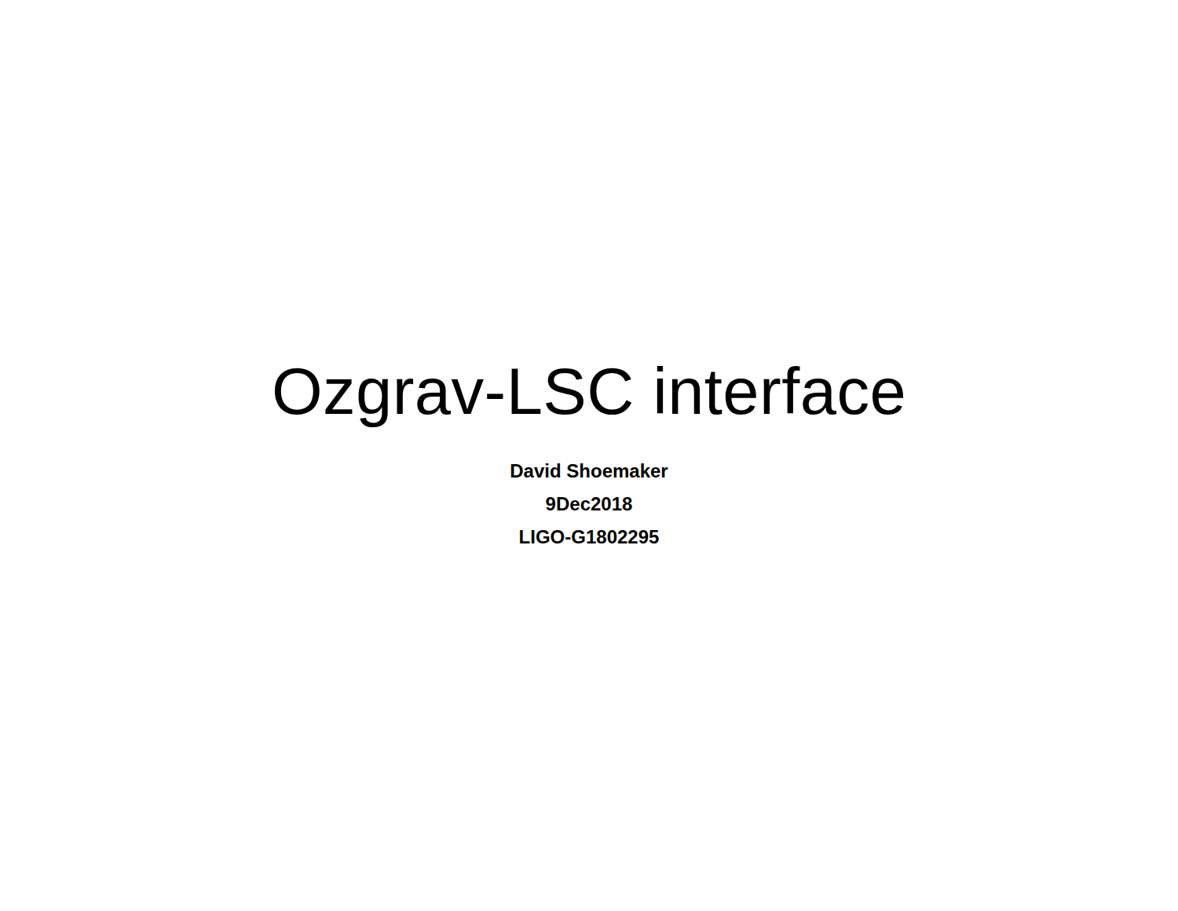Ozgrav-LSC interface
David Shoemaker 9Dec2018 LIGO-G1802295